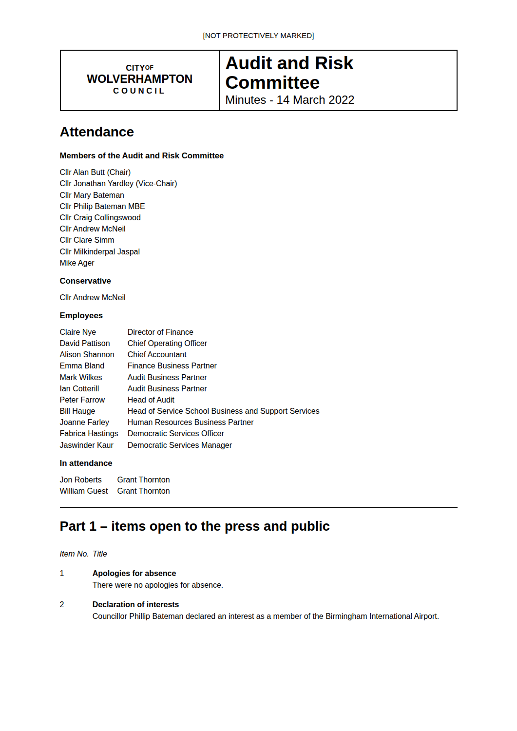[NOT PROTECTIVELY MARKED]
CITYOF
WOLVERHAMPTON
COUNCIL
Audit and Risk Committee
Minutes - 14 March 2022
Attendance
Members of the Audit and Risk Committee
Cllr Alan Butt (Chair)
Cllr Jonathan Yardley (Vice-Chair)
Cllr Mary Bateman
Cllr Philip Bateman MBE
Cllr Craig Collingswood
Cllr Andrew McNeil
Cllr Clare Simm
Cllr Milkinderpal Jaspal
Mike Ager
Conservative
Cllr Andrew McNeil
Employees
| Claire Nye | Director of Finance |
| David Pattison | Chief Operating Officer |
| Alison Shannon | Chief Accountant |
| Emma Bland | Finance Business Partner |
| Mark Wilkes | Audit Business Partner |
| Ian Cotterill | Audit Business Partner |
| Peter Farrow | Head of Audit |
| Bill Hauge | Head of Service School Business and Support Services |
| Joanne Farley | Human Resources Business Partner |
| Fabrica Hastings | Democratic Services Officer |
| Jaswinder Kaur | Democratic Services Manager |
In attendance
| Jon Roberts | Grant Thornton |
| William Guest | Grant Thornton |
Part 1 – items open to the press and public
Item No. Title
1
Apologies for absence
There were no apologies for absence.
2
Declaration of interests
Councillor Phillip Bateman declared an interest as a member of the Birmingham International Airport.